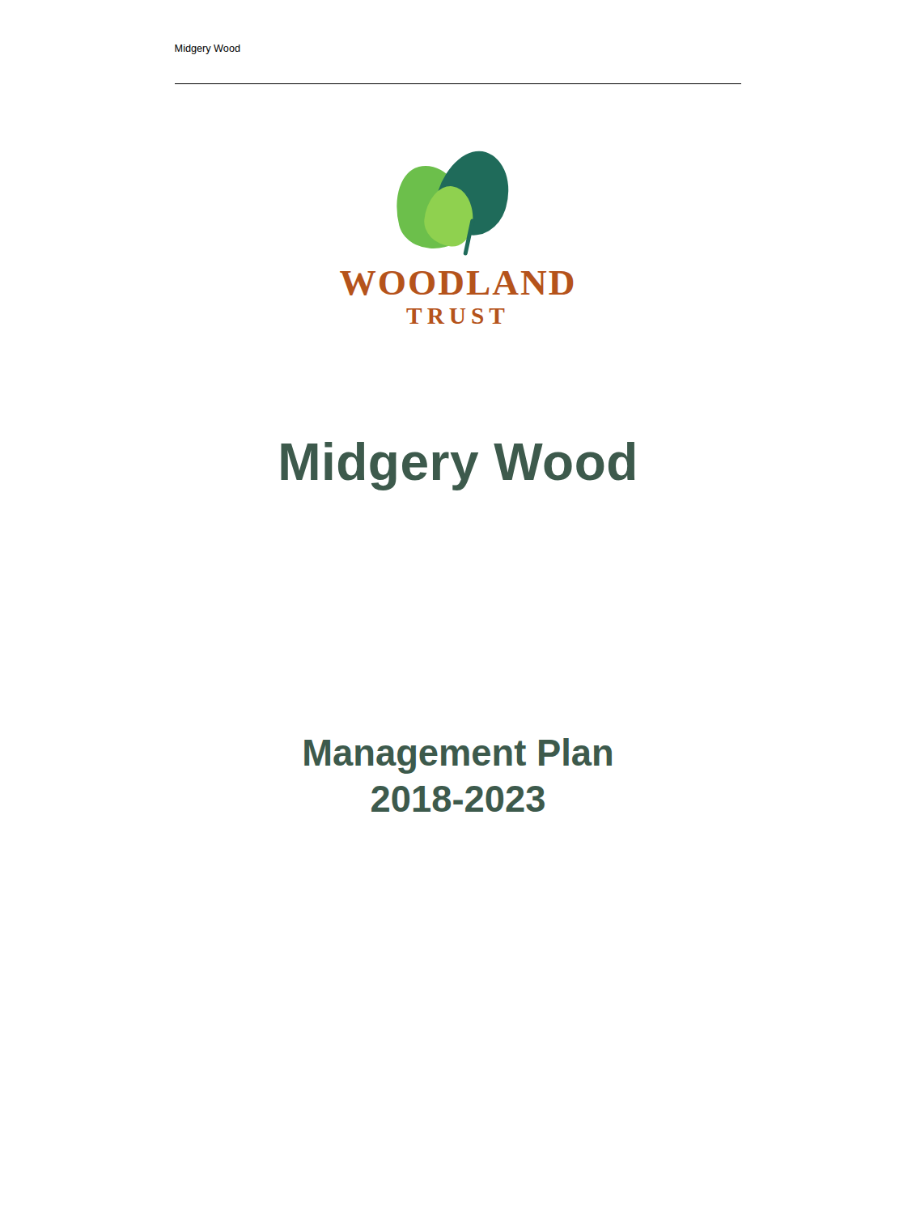Midgery Wood
WOODLAND
TRUST
Midgery Wood
Management Plan
2018-2023